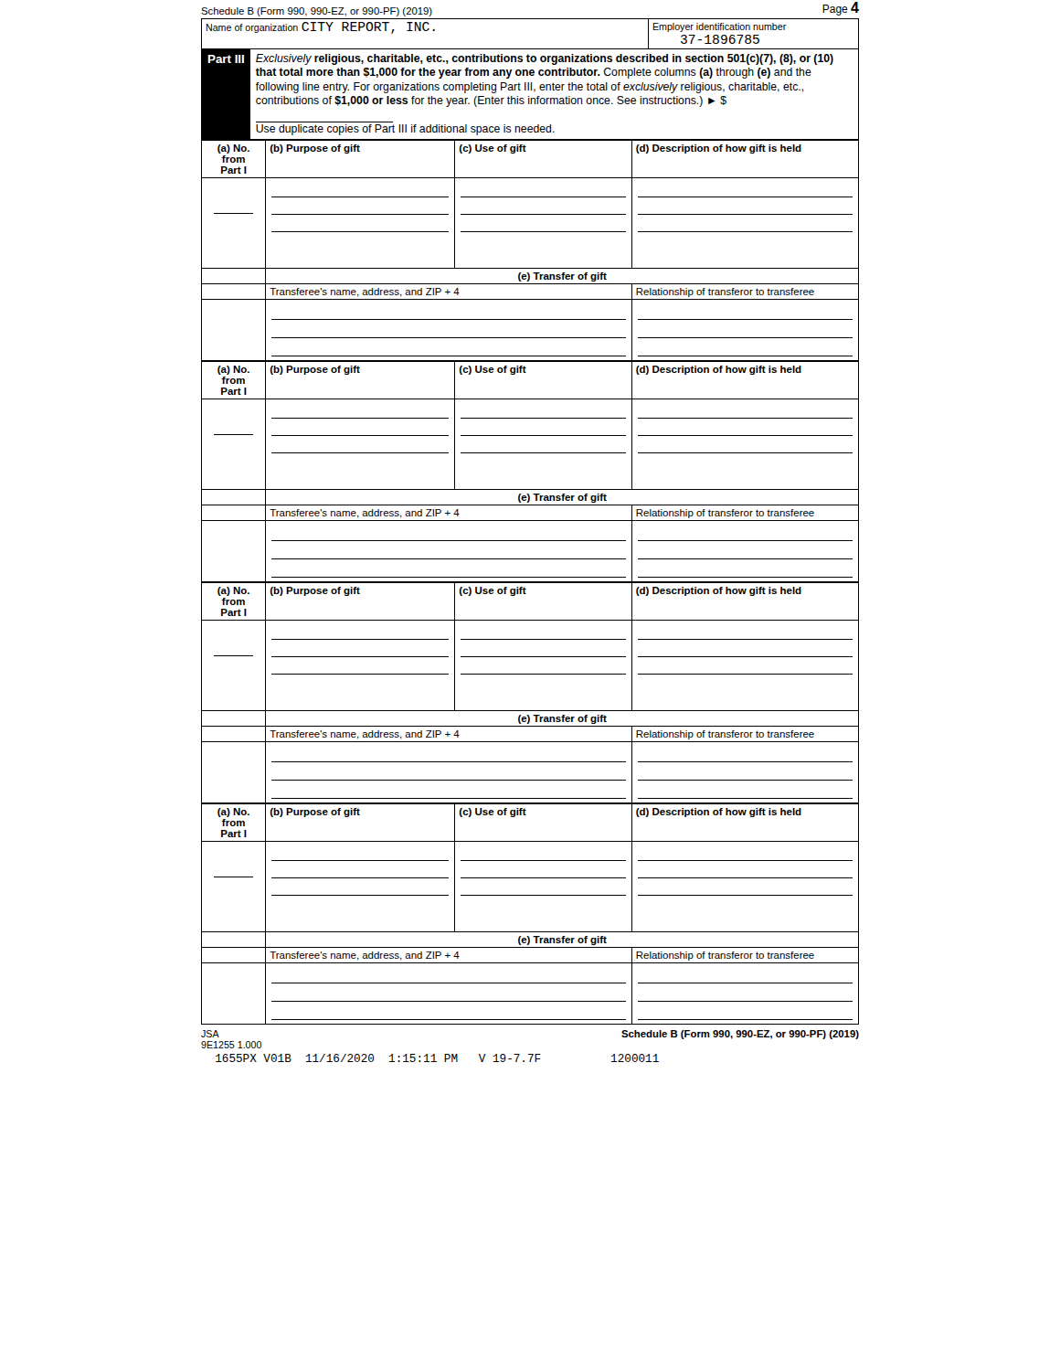Schedule B (Form 990, 990-EZ, or 990-PF) (2019)
Page 4
| Name of organization CITY REPORT, INC. | Employer identification number 37-1896785 |
Part III
Exclusively religious, charitable, etc., contributions to organizations described in section 501(c)(7), (8), or (10) that total more than $1,000 for the year from any one contributor. Complete columns (a) through (e) and the following line entry. For organizations completing Part III, enter the total of exclusively religious, charitable, etc., contributions of $1,000 or less for the year. (Enter this information once. See instructions.) ► $
Use duplicate copies of Part III if additional space is needed.
| (a) No. from Part I | (b) Purpose of gift | (c) Use of gift | (d) Description of how gift is held |
| | (e) Transfer of gift |
| | Transferee's name, address, and ZIP + 4 | Relationship of transferor to transferee |
| (a) No. from Part I | (b) Purpose of gift | (c) Use of gift | (d) Description of how gift is held |
| | (e) Transfer of gift |
| | Transferee's name, address, and ZIP + 4 | Relationship of transferor to transferee |
| (a) No. from Part I | (b) Purpose of gift | (c) Use of gift | (d) Description of how gift is held |
| | (e) Transfer of gift |
| | Transferee's name, address, and ZIP + 4 | Relationship of transferor to transferee |
| (a) No. from Part I | (b) Purpose of gift | (c) Use of gift | (d) Description of how gift is held |
| | (e) Transfer of gift |
| | Transferee's name, address, and ZIP + 4 | Relationship of transferor to transferee |
JSA
Schedule B (Form 990, 990-EZ, or 990-PF) (2019)
9E1255 1.000
1655PX V01B 11/16/2020 1:15:11 PM V 19-7.7F 1200011